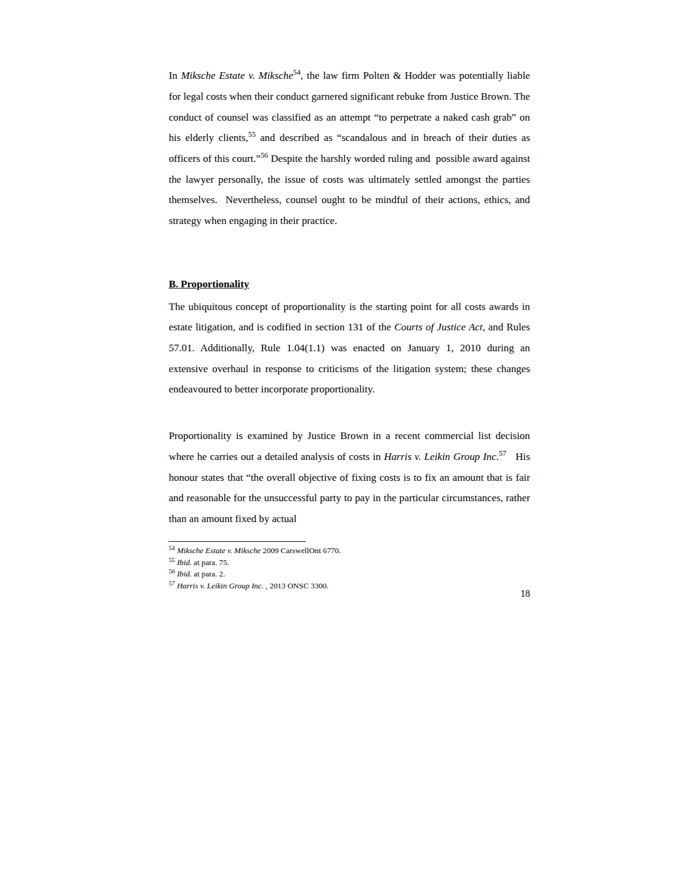In Miksche Estate v. Miksche54, the law firm Polten & Hodder was potentially liable for legal costs when their conduct garnered significant rebuke from Justice Brown. The conduct of counsel was classified as an attempt “to perpetrate a naked cash grab” on his elderly clients,55 and described as “scandalous and in breach of their duties as officers of this court.”56 Despite the harshly worded ruling and possible award against the lawyer personally, the issue of costs was ultimately settled amongst the parties themselves. Nevertheless, counsel ought to be mindful of their actions, ethics, and strategy when engaging in their practice.
B. Proportionality
The ubiquitous concept of proportionality is the starting point for all costs awards in estate litigation, and is codified in section 131 of the Courts of Justice Act, and Rules 57.01. Additionally, Rule 1.04(1.1) was enacted on January 1, 2010 during an extensive overhaul in response to criticisms of the litigation system; these changes endeavoured to better incorporate proportionality.
Proportionality is examined by Justice Brown in a recent commercial list decision where he carries out a detailed analysis of costs in Harris v. Leikin Group Inc.57 His honour states that “the overall objective of fixing costs is to fix an amount that is fair and reasonable for the unsuccessful party to pay in the particular circumstances, rather than an amount fixed by actual
54 Miksche Estate v. Miksche 2009 CarswellOnt 6770.
55 Ibid. at para. 75.
56 Ibid. at para. 2.
57 Harris v. Leikin Group Inc. , 2013 ONSC 3300.
18